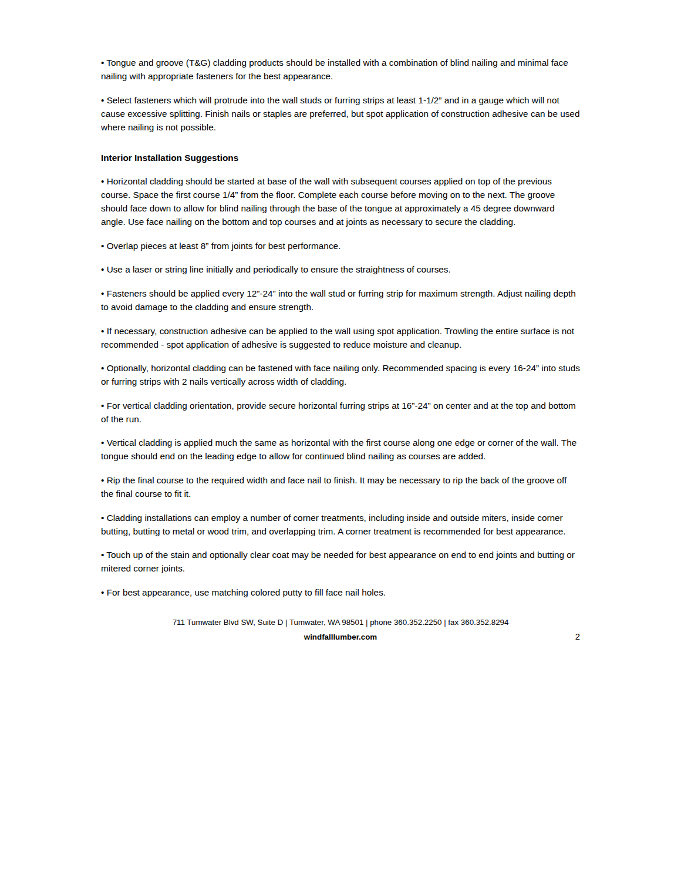• Tongue and groove (T&G) cladding products should be installed with a combination of blind nailing and minimal face nailing with appropriate fasteners for the best appearance.
• Select fasteners which will protrude into the wall studs or furring strips at least 1-1/2” and in a gauge which will not cause excessive splitting. Finish nails or staples are preferred, but spot application of construction adhesive can be used where nailing is not possible.
Interior Installation Suggestions
• Horizontal cladding should be started at base of the wall with subsequent courses applied on top of the previous course. Space the first course 1/4” from the floor. Complete each course before moving on to the next. The groove should face down to allow for blind nailing through the base of the tongue at approximately a 45 degree downward angle. Use face nailing on the bottom and top courses and at joints as necessary to secure the cladding.
• Overlap pieces at least 8” from joints for best performance.
• Use a laser or string line initially and periodically to ensure the straightness of courses.
• Fasteners should be applied every 12”-24” into the wall stud or furring strip for maximum strength. Adjust nailing depth to avoid damage to the cladding and ensure strength.
• If necessary, construction adhesive can be applied to the wall using spot application. Trowling the entire surface is not recommended - spot application of adhesive is suggested to reduce moisture and cleanup.
• Optionally, horizontal cladding can be fastened with face nailing only. Recommended spacing is every 16-24” into studs or furring strips with 2 nails vertically across width of cladding.
• For vertical cladding orientation, provide secure horizontal furring strips at 16”-24” on center and at the top and bottom of the run.
• Vertical cladding is applied much the same as horizontal with the first course along one edge or corner of the wall. The tongue should end on the leading edge to allow for continued blind nailing as courses are added.
• Rip the final course to the required width and face nail to finish. It may be necessary to rip the back of the groove off the final course to fit it.
• Cladding installations can employ a number of corner treatments, including inside and outside miters, inside corner butting, butting to metal or wood trim, and overlapping trim. A corner treatment is recommended for best appearance.
• Touch up of the stain and optionally clear coat may be needed for best appearance on end to end joints and butting or mitered corner joints.
• For best appearance, use matching colored putty to fill face nail holes.
711 Tumwater Blvd SW, Suite D | Tumwater, WA 98501 | phone 360.352.2250 | fax 360.352.8294
windfalllumber.com
2